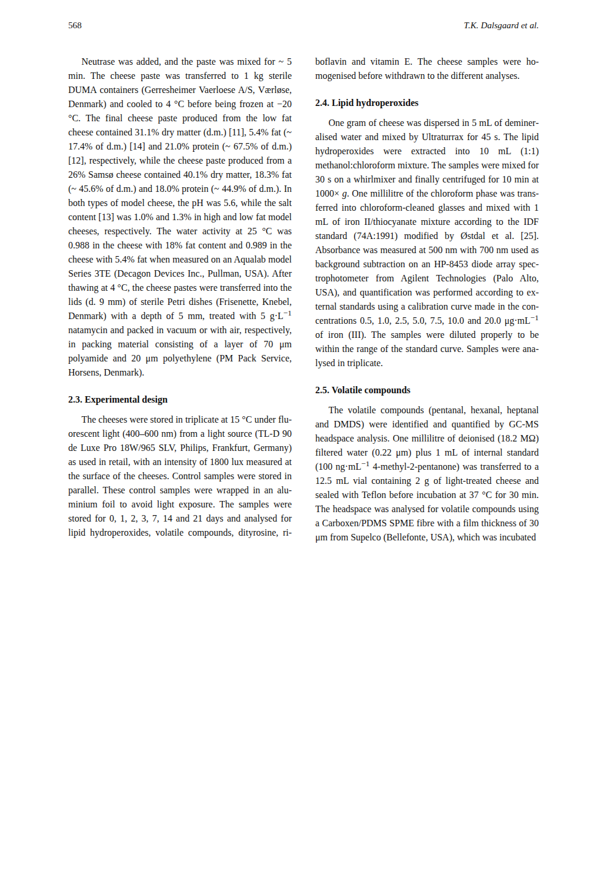568 T.K. Dalsgaard et al.
Neutrase was added, and the paste was mixed for ~ 5 min. The cheese paste was transferred to 1 kg sterile DUMA containers (Gerresheimer Vaerloese A/S, Værløse, Denmark) and cooled to 4 °C before being frozen at −20 °C. The final cheese paste produced from the low fat cheese contained 31.1% dry matter (d.m.) [11], 5.4% fat (~ 17.4% of d.m.) [14] and 21.0% protein (~ 67.5% of d.m.) [12], respectively, while the cheese paste produced from a 26% Samsø cheese contained 40.1% dry matter, 18.3% fat (~ 45.6% of d.m.) and 18.0% protein (~ 44.9% of d.m.). In both types of model cheese, the pH was 5.6, while the salt content [13] was 1.0% and 1.3% in high and low fat model cheeses, respectively. The water activity at 25 °C was 0.988 in the cheese with 18% fat content and 0.989 in the cheese with 5.4% fat when measured on an Aqualab model Series 3TE (Decagon Devices Inc., Pullman, USA). After thawing at 4 °C, the cheese pastes were transferred into the lids (d. 9 mm) of sterile Petri dishes (Frisenette, Knebel, Denmark) with a depth of 5 mm, treated with 5 g·L−1 natamycin and packed in vacuum or with air, respectively, in packing material consisting of a layer of 70 μm polyamide and 20 μm polyethylene (PM Pack Service, Horsens, Denmark).
2.3. Experimental design
The cheeses were stored in triplicate at 15 °C under fluorescent light (400–600 nm) from a light source (TL-D 90 de Luxe Pro 18W/965 SLV, Philips, Frankfurt, Germany) as used in retail, with an intensity of 1800 lux measured at the surface of the cheeses. Control samples were stored in parallel. These control samples were wrapped in an aluminium foil to avoid light exposure. The samples were stored for 0, 1, 2, 3, 7, 14 and 21 days and analysed for lipid hydroperoxides, volatile compounds, dityrosine, riboflavin and vitamin E. The cheese samples were homogenised before withdrawn to the different analyses.
2.4. Lipid hydroperoxides
One gram of cheese was dispersed in 5 mL of demineralised water and mixed by Ultraturrax for 45 s. The lipid hydroperoxides were extracted into 10 mL (1:1) methanol:chloroform mixture. The samples were mixed for 30 s on a whirlmixer and finally centrifuged for 10 min at 1000× g. One millilitre of the chloroform phase was transferred into chloroform-cleaned glasses and mixed with 1 mL of iron II/thiocyanate mixture according to the IDF standard (74A:1991) modified by Østdal et al. [25]. Absorbance was measured at 500 nm with 700 nm used as background subtraction on an HP-8453 diode array spectrophotometer from Agilent Technologies (Palo Alto, USA), and quantification was performed according to external standards using a calibration curve made in the concentrations 0.5, 1.0, 2.5, 5.0, 7.5, 10.0 and 20.0 μg·mL−1 of iron (III). The samples were diluted properly to be within the range of the standard curve. Samples were analysed in triplicate.
2.5. Volatile compounds
The volatile compounds (pentanal, hexanal, heptanal and DMDS) were identified and quantified by GC-MS headspace analysis. One millilitre of deionised (18.2 MΩ) filtered water (0.22 μm) plus 1 mL of internal standard (100 ng·mL−1 4-methyl-2-pentanone) was transferred to a 12.5 mL vial containing 2 g of light-treated cheese and sealed with Teflon before incubation at 37 °C for 30 min. The headspace was analysed for volatile compounds using a Carboxen/PDMS SPME fibre with a film thickness of 30 μm from Supelco (Bellefonte, USA), which was incubated